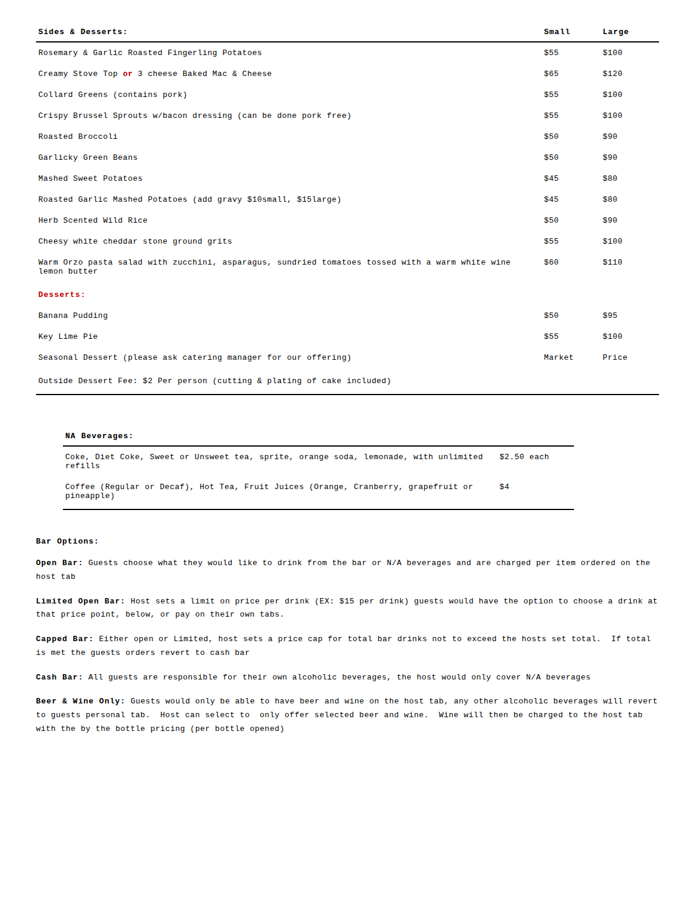| Sides & Desserts: | Small | Large |
| --- | --- | --- |
| Rosemary & Garlic Roasted Fingerling Potatoes | $55 | $100 |
| Creamy Stove Top or 3 cheese Baked Mac & Cheese | $65 | $120 |
| Collard Greens (contains pork) | $55 | $100 |
| Crispy Brussel Sprouts w/bacon dressing (can be done pork free) | $55 | $100 |
| Roasted Broccoli | $50 | $90 |
| Garlicky Green Beans | $50 | $90 |
| Mashed Sweet Potatoes | $45 | $80 |
| Roasted Garlic Mashed Potatoes (add gravy $10small, $15large) | $45 | $80 |
| Herb Scented Wild Rice | $50 | $90 |
| Cheesy white cheddar stone ground grits | $55 | $100 |
| Warm Orzo pasta salad with zucchini, asparagus, sundried tomatoes tossed with a warm white wine lemon butter | $60 | $110 |
| Desserts: |
| Banana Pudding | $50 | $95 |
| Key Lime Pie | $55 | $100 |
| Seasonal Dessert (please ask catering manager for our offering) | Market | Price |
| Outside Dessert Fee: $2 Per person (cutting & plating of cake included) |
| NA Beverages: |
| --- |
| Coke, Diet Coke, Sweet or Unsweet tea, sprite, orange soda, lemonade, with unlimited refills | $2.50 each |
| Coffee (Regular or Decaf), Hot Tea, Fruit Juices (Orange, Cranberry, grapefruit or pineapple) | $4 |
Bar Options:
Open Bar: Guests choose what they would like to drink from the bar or N/A beverages and are charged per item ordered on the host tab
Limited Open Bar: Host sets a limit on price per drink (EX: $15 per drink) guests would have the option to choose a drink at that price point, below, or pay on their own tabs.
Capped Bar: Either open or Limited, host sets a price cap for total bar drinks not to exceed the hosts set total. If total is met the guests orders revert to cash bar
Cash Bar: All guests are responsible for their own alcoholic beverages, the host would only cover N/A beverages
Beer & Wine Only: Guests would only be able to have beer and wine on the host tab, any other alcoholic beverages will revert to guests personal tab. Host can select to only offer selected beer and wine. Wine will then be charged to the host tab with the by the bottle pricing (per bottle opened)